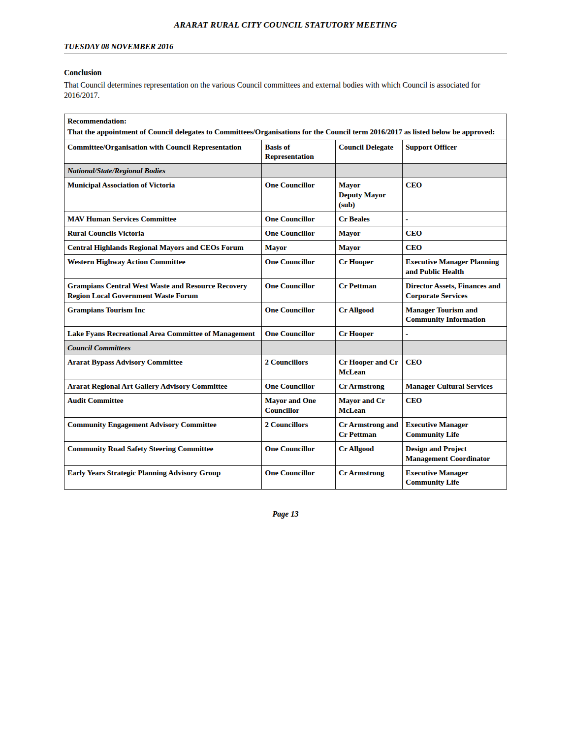ARARAT RURAL CITY COUNCIL STATUTORY MEETING
TUESDAY 08 NOVEMBER 2016
Conclusion
That Council determines representation on the various Council committees and external bodies with which Council is associated for 2016/2017.
| Recommendation: That the appointment of Council delegates to Committees/Organisations for the Council term 2016/2017 as listed below be approved: |
| Committee/Organisation with Council Representation | Basis of Representation | Council Delegate | Support Officer |
| National/State/Regional Bodies | | | |
| Municipal Association of Victoria | One Councillor | Mayor Deputy Mayor (sub) | CEO |
| MAV Human Services Committee | One Councillor | Cr Beales | - |
| Rural Councils Victoria | One Councillor | Mayor | CEO |
| Central Highlands Regional Mayors and CEOs Forum | Mayor | Mayor | CEO |
| Western Highway Action Committee | One Councillor | Cr Hooper | Executive Manager Planning and Public Health |
| Grampians Central West Waste and Resource Recovery Region Local Government Waste Forum | One Councillor | Cr Pettman | Director Assets, Finances and Corporate Services |
| Grampians Tourism Inc | One Councillor | Cr Allgood | Manager Tourism and Community Information |
| Lake Fyans Recreational Area Committee of Management | One Councillor | Cr Hooper | - |
| Council Committees | | | |
| Ararat Bypass Advisory Committee | 2 Councillors | Cr Hooper and Cr McLean | CEO |
| Ararat Regional Art Gallery Advisory Committee | One Councillor | Cr Armstrong | Manager Cultural Services |
| Audit Committee | Mayor and One Councillor | Mayor and Cr McLean | CEO |
| Community Engagement Advisory Committee | 2 Councillors | Cr Armstrong and Cr Pettman | Executive Manager Community Life |
| Community Road Safety Steering Committee | One Councillor | Cr Allgood | Design and Project Management Coordinator |
| Early Years Strategic Planning Advisory Group | One Councillor | Cr Armstrong | Executive Manager Community Life |
Page 13